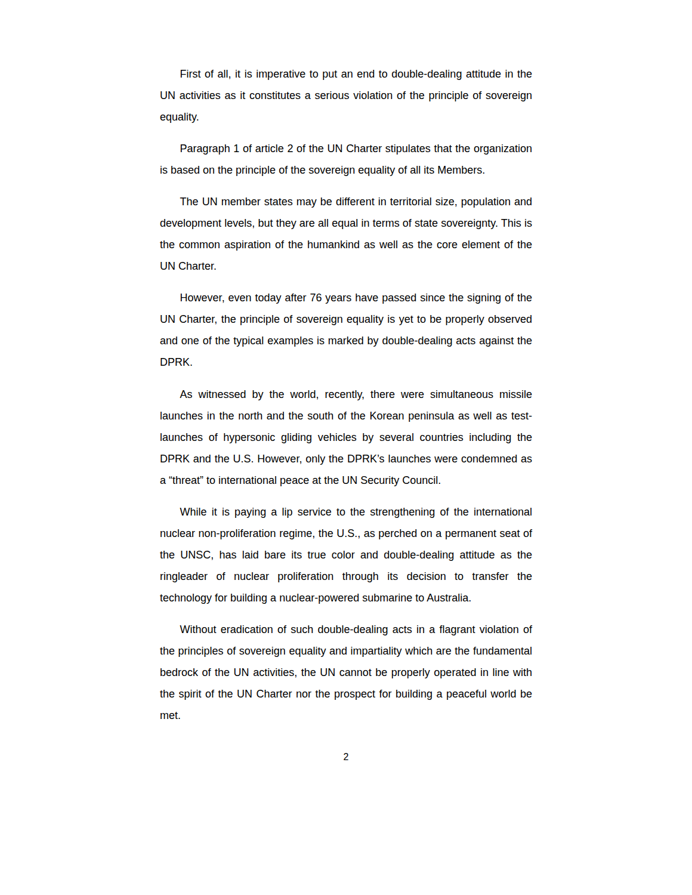First of all, it is imperative to put an end to double-dealing attitude in the UN activities as it constitutes a serious violation of the principle of sovereign equality.
Paragraph 1 of article 2 of the UN Charter stipulates that the organization is based on the principle of the sovereign equality of all its Members.
The UN member states may be different in territorial size, population and development levels, but they are all equal in terms of state sovereignty. This is the common aspiration of the humankind as well as the core element of the UN Charter.
However, even today after 76 years have passed since the signing of the UN Charter, the principle of sovereign equality is yet to be properly observed and one of the typical examples is marked by double-dealing acts against the DPRK.
As witnessed by the world, recently, there were simultaneous missile launches in the north and the south of the Korean peninsula as well as test-launches of hypersonic gliding vehicles by several countries including the DPRK and the U.S. However, only the DPRK’s launches were condemned as a “threat” to international peace at the UN Security Council.
While it is paying a lip service to the strengthening of the international nuclear non-proliferation regime, the U.S., as perched on a permanent seat of the UNSC, has laid bare its true color and double-dealing attitude as the ringleader of nuclear proliferation through its decision to transfer the technology for building a nuclear-powered submarine to Australia.
Without eradication of such double-dealing acts in a flagrant violation of the principles of sovereign equality and impartiality which are the fundamental bedrock of the UN activities, the UN cannot be properly operated in line with the spirit of the UN Charter nor the prospect for building a peaceful world be met.
2